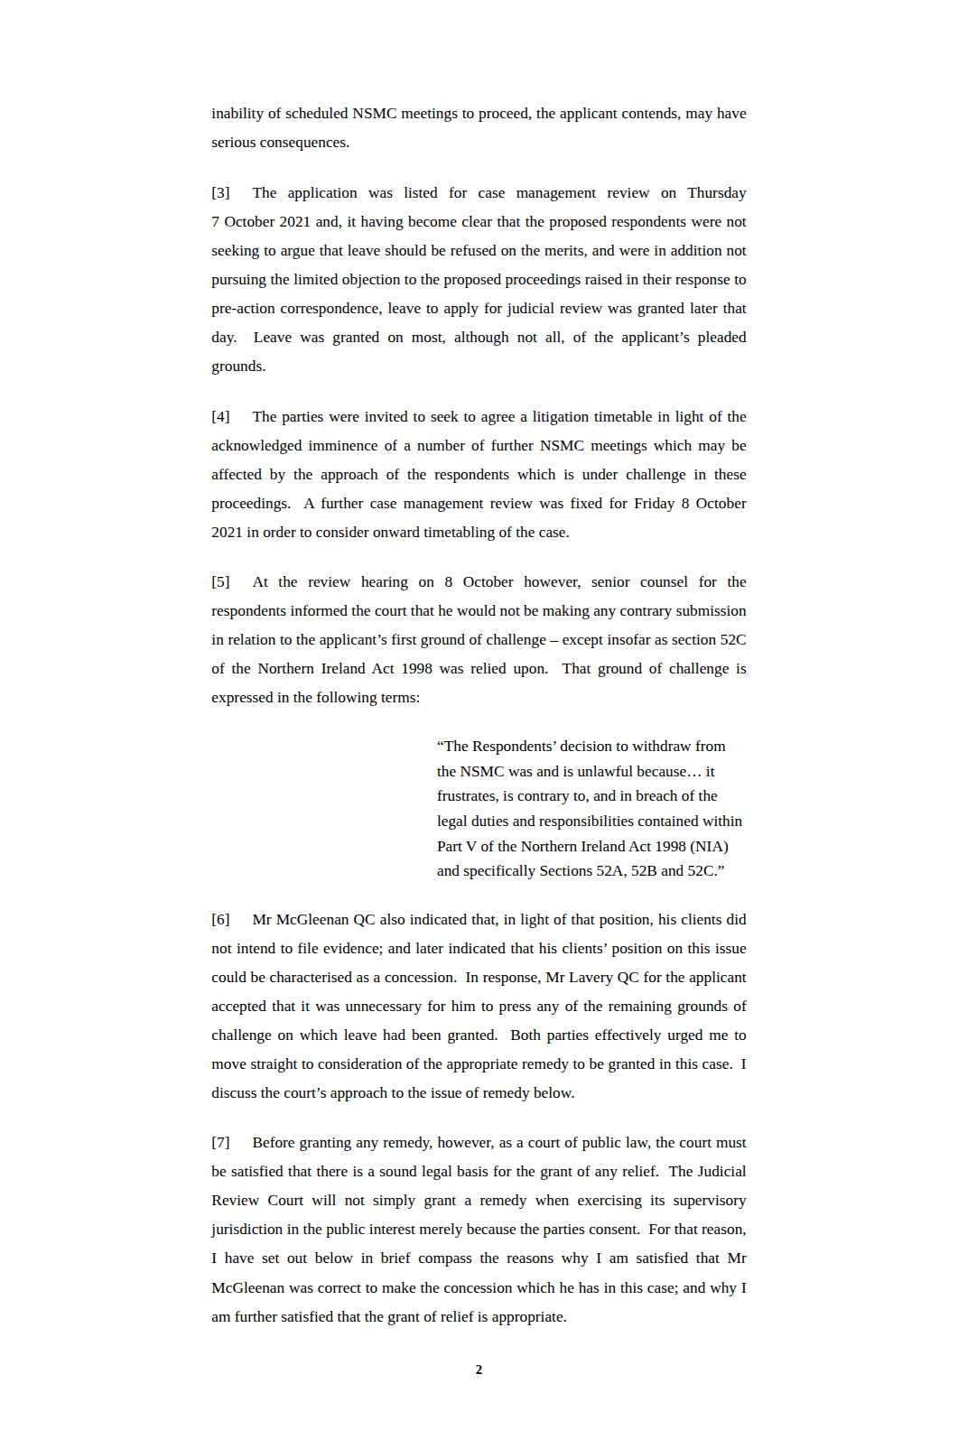inability of scheduled NSMC meetings to proceed, the applicant contends, may have serious consequences.
[3] The application was listed for case management review on Thursday 7 October 2021 and, it having become clear that the proposed respondents were not seeking to argue that leave should be refused on the merits, and were in addition not pursuing the limited objection to the proposed proceedings raised in their response to pre-action correspondence, leave to apply for judicial review was granted later that day. Leave was granted on most, although not all, of the applicant’s pleaded grounds.
[4] The parties were invited to seek to agree a litigation timetable in light of the acknowledged imminence of a number of further NSMC meetings which may be affected by the approach of the respondents which is under challenge in these proceedings. A further case management review was fixed for Friday 8 October 2021 in order to consider onward timetabling of the case.
[5] At the review hearing on 8 October however, senior counsel for the respondents informed the court that he would not be making any contrary submission in relation to the applicant’s first ground of challenge – except insofar as section 52C of the Northern Ireland Act 1998 was relied upon. That ground of challenge is expressed in the following terms:
“The Respondents’ decision to withdraw from the NSMC was and is unlawful because… it frustrates, is contrary to, and in breach of the legal duties and responsibilities contained within Part V of the Northern Ireland Act 1998 (NIA) and specifically Sections 52A, 52B and 52C.”
[6] Mr McGleenan QC also indicated that, in light of that position, his clients did not intend to file evidence; and later indicated that his clients’ position on this issue could be characterised as a concession. In response, Mr Lavery QC for the applicant accepted that it was unnecessary for him to press any of the remaining grounds of challenge on which leave had been granted. Both parties effectively urged me to move straight to consideration of the appropriate remedy to be granted in this case. I discuss the court’s approach to the issue of remedy below.
[7] Before granting any remedy, however, as a court of public law, the court must be satisfied that there is a sound legal basis for the grant of any relief. The Judicial Review Court will not simply grant a remedy when exercising its supervisory jurisdiction in the public interest merely because the parties consent. For that reason, I have set out below in brief compass the reasons why I am satisfied that Mr McGleenan was correct to make the concession which he has in this case; and why I am further satisfied that the grant of relief is appropriate.
2